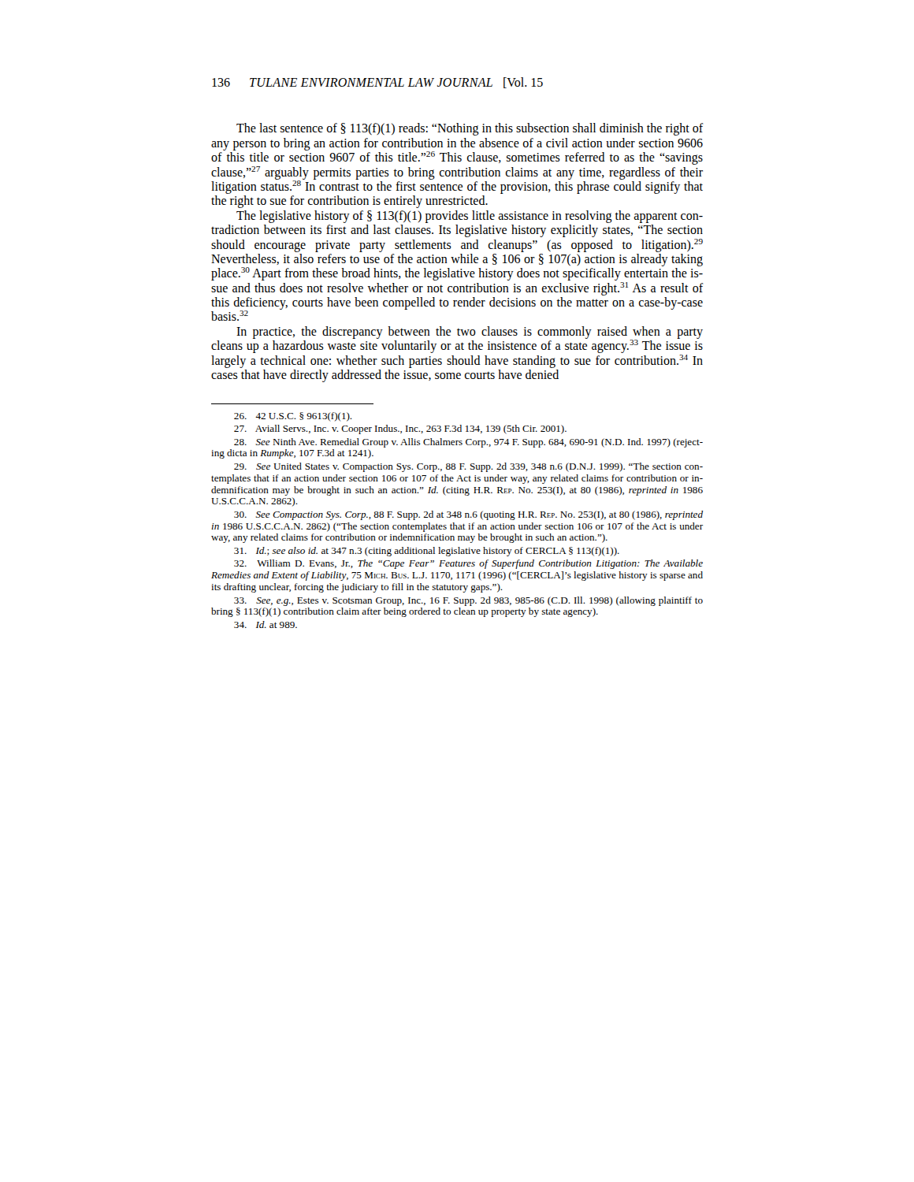136 TULANE ENVIRONMENTAL LAW JOURNAL [Vol. 15
The last sentence of § 113(f)(1) reads: “Nothing in this subsection shall diminish the right of any person to bring an action for contribution in the absence of a civil action under section 9606 of this title or section 9607 of this title.”26 This clause, sometimes referred to as the “savings clause,”27 arguably permits parties to bring contribution claims at any time, regardless of their litigation status.28 In contrast to the first sentence of the provision, this phrase could signify that the right to sue for contribution is entirely unrestricted.
The legislative history of § 113(f)(1) provides little assistance in resolving the apparent contradiction between its first and last clauses. Its legislative history explicitly states, “The section should encourage private party settlements and cleanups” (as opposed to litigation).29 Nevertheless, it also refers to use of the action while a § 106 or § 107(a) action is already taking place.30 Apart from these broad hints, the legislative history does not specifically entertain the issue and thus does not resolve whether or not contribution is an exclusive right.31 As a result of this deficiency, courts have been compelled to render decisions on the matter on a case-by-case basis.32
In practice, the discrepancy between the two clauses is commonly raised when a party cleans up a hazardous waste site voluntarily or at the insistence of a state agency.33 The issue is largely a technical one: whether such parties should have standing to sue for contribution.34 In cases that have directly addressed the issue, some courts have denied
26. 42 U.S.C. § 9613(f)(1).
27. Aviall Servs., Inc. v. Cooper Indus., Inc., 263 F.3d 134, 139 (5th Cir. 2001).
28. See Ninth Ave. Remedial Group v. Allis Chalmers Corp., 974 F. Supp. 684, 690-91 (N.D. Ind. 1997) (rejecting dicta in Rumpke, 107 F.3d at 1241).
29. See United States v. Compaction Sys. Corp., 88 F. Supp. 2d 339, 348 n.6 (D.N.J. 1999). “The section contemplates that if an action under section 106 or 107 of the Act is under way, any related claims for contribution or indemnification may be brought in such an action.” Id. (citing H.R. Rep. No. 253(I), at 80 (1986), reprinted in 1986 U.S.C.C.A.N. 2862).
30. See Compaction Sys. Corp., 88 F. Supp. 2d at 348 n.6 (quoting H.R. Rep. No. 253(I), at 80 (1986), reprinted in 1986 U.S.C.C.A.N. 2862) (“The section contemplates that if an action under section 106 or 107 of the Act is under way, any related claims for contribution or indemnification may be brought in such an action.”).
31. Id.; see also id. at 347 n.3 (citing additional legislative history of CERCLA § 113(f)(1)).
32. William D. Evans, Jr., The “Cape Fear” Features of Superfund Contribution Litigation: The Available Remedies and Extent of Liability, 75 Mich. Bus. L.J. 1170, 1171 (1996) (“[CERCLA]’s legislative history is sparse and its drafting unclear, forcing the judiciary to fill in the statutory gaps.”).
33. See, e.g., Estes v. Scotsman Group, Inc., 16 F. Supp. 2d 983, 985-86 (C.D. Ill. 1998) (allowing plaintiff to bring § 113(f)(1) contribution claim after being ordered to clean up property by state agency).
34. Id. at 989.